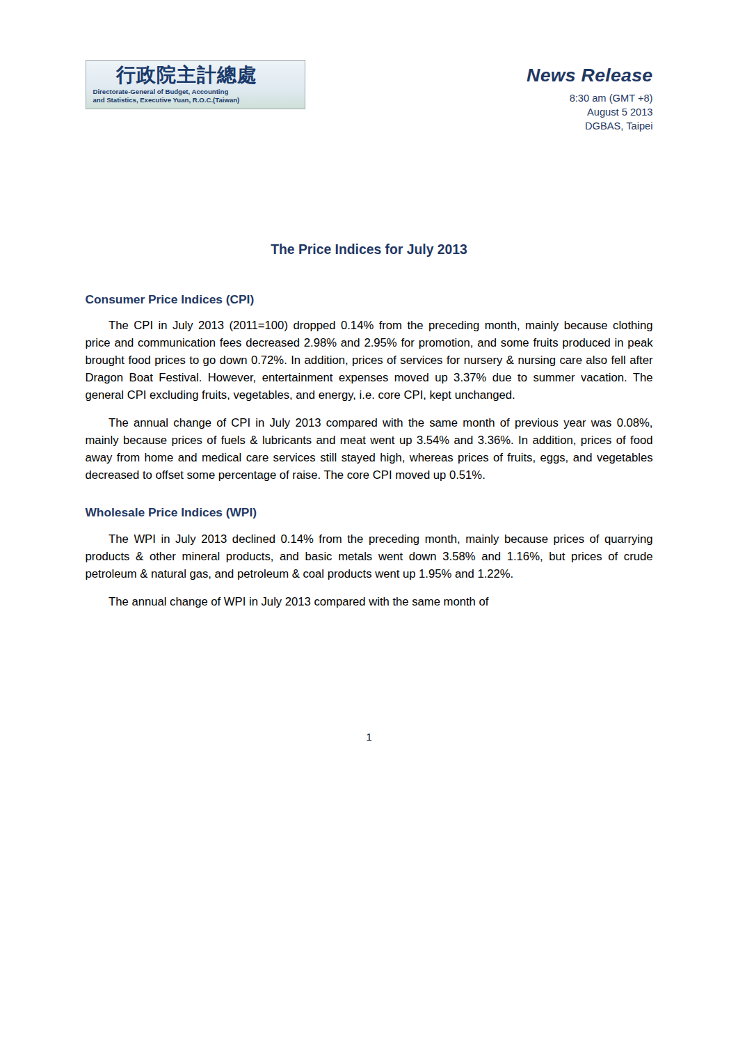行政院主計總處
Directorate-General of Budget, Accounting
and Statistics, Executive Yuan, R.O.C.(Taiwan)
News Release
8:30 am (GMT +8)
August 5 2013
DGBAS, Taipei
The Price Indices for July 2013
Consumer Price Indices (CPI)
The CPI in July 2013 (2011=100) dropped 0.14% from the preceding month, mainly because clothing price and communication fees decreased 2.98% and 2.95% for promotion, and some fruits produced in peak brought food prices to go down 0.72%. In addition, prices of services for nursery & nursing care also fell after Dragon Boat Festival. However, entertainment expenses moved up 3.37% due to summer vacation. The general CPI excluding fruits, vegetables, and energy, i.e. core CPI, kept unchanged.
The annual change of CPI in July 2013 compared with the same month of previous year was 0.08%, mainly because prices of fuels & lubricants and meat went up 3.54% and 3.36%. In addition, prices of food away from home and medical care services still stayed high, whereas prices of fruits, eggs, and vegetables decreased to offset some percentage of raise. The core CPI moved up 0.51%.
Wholesale Price Indices (WPI)
The WPI in July 2013 declined 0.14% from the preceding month, mainly because prices of quarrying products & other mineral products, and basic metals went down 3.58% and 1.16%, but prices of crude petroleum & natural gas, and petroleum & coal products went up 1.95% and 1.22%.
The annual change of WPI in July 2013 compared with the same month of
1